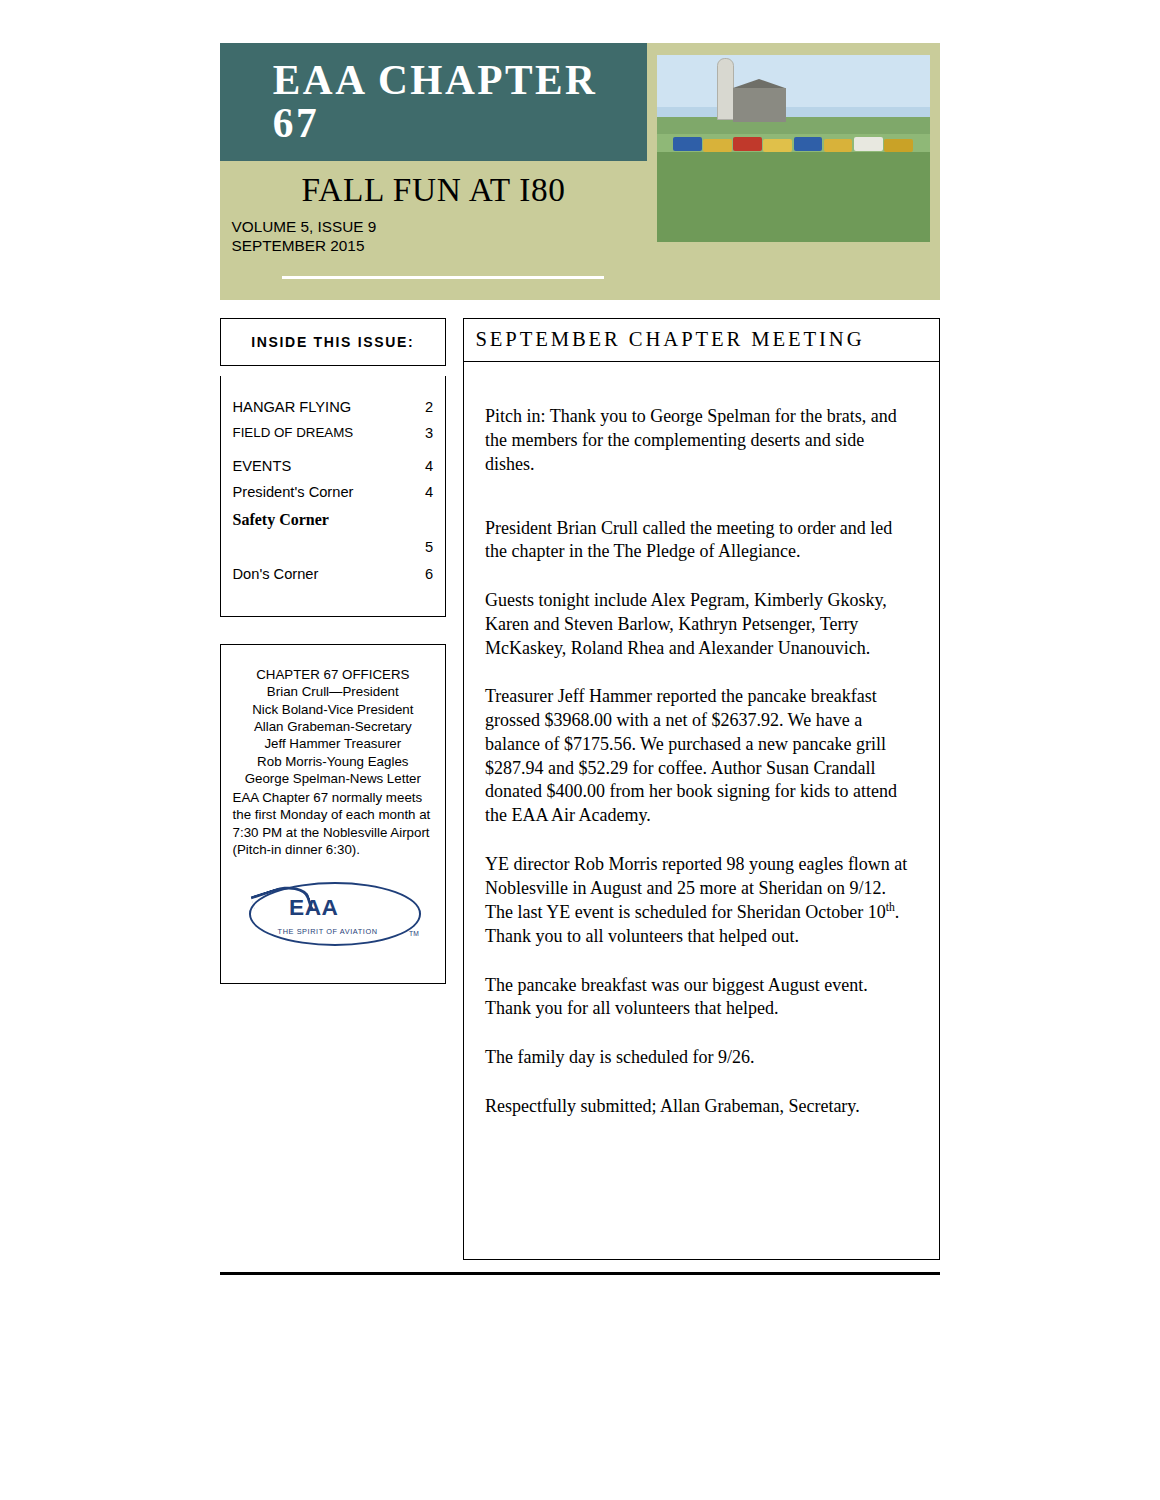EAA CHAPTER 67
FALL FUN AT I80
VOLUME 5, ISSUE 9
SEPTEMBER 2015
INSIDE THIS ISSUE:
| HANGAR FLYING | 2 |
| FIELD OF DREAMS | 3 |
| EVENTS | 4 |
| President's Corner | 4 |
| Safety Corner | |
| | 5 |
| Don's Corner | 6 |
CHAPTER 67 OFFICERS
Brian Crull—President
Nick Boland-Vice President
Allan Grabeman-Secretary
Jeff Hammer Treasurer
Rob Morris-Young Eagles
George Spelman-News Letter
EAA Chapter 67 normally meets the first Monday of each month at 7:30 PM at the Noblesville Airport (Pitch-in dinner 6:30).
EAA
THE SPIRIT OF AVIATION
TM
September Chapter Meeting
Pitch in: Thank you to George Spelman for the brats, and the members for the complementing deserts and side dishes.
President Brian Crull called the meeting to order and led the chapter in the The Pledge of Allegiance.
Guests tonight include Alex Pegram, Kimberly Gkosky, Karen and Steven Barlow, Kathryn Petsenger, Terry McKaskey, Roland Rhea and Alexander Unanouvich.
Treasurer Jeff Hammer reported the pancake breakfast grossed $3968.00 with a net of $2637.92. We have a balance of $7175.56. We purchased a new pancake grill $287.94 and $52.29 for coffee. Author Susan Crandall donated $400.00 from her book signing for kids to attend the EAA Air Academy.
YE director Rob Morris reported 98 young eagles flown at Noblesville in August and 25 more at Sheridan on 9/12. The last YE event is scheduled for Sheridan October 10th. Thank you to all volunteers that helped out.
The pancake breakfast was our biggest August event. Thank you for all volunteers that helped.
The family day is scheduled for 9/26.
Respectfully submitted; Allan Grabeman, Secretary.